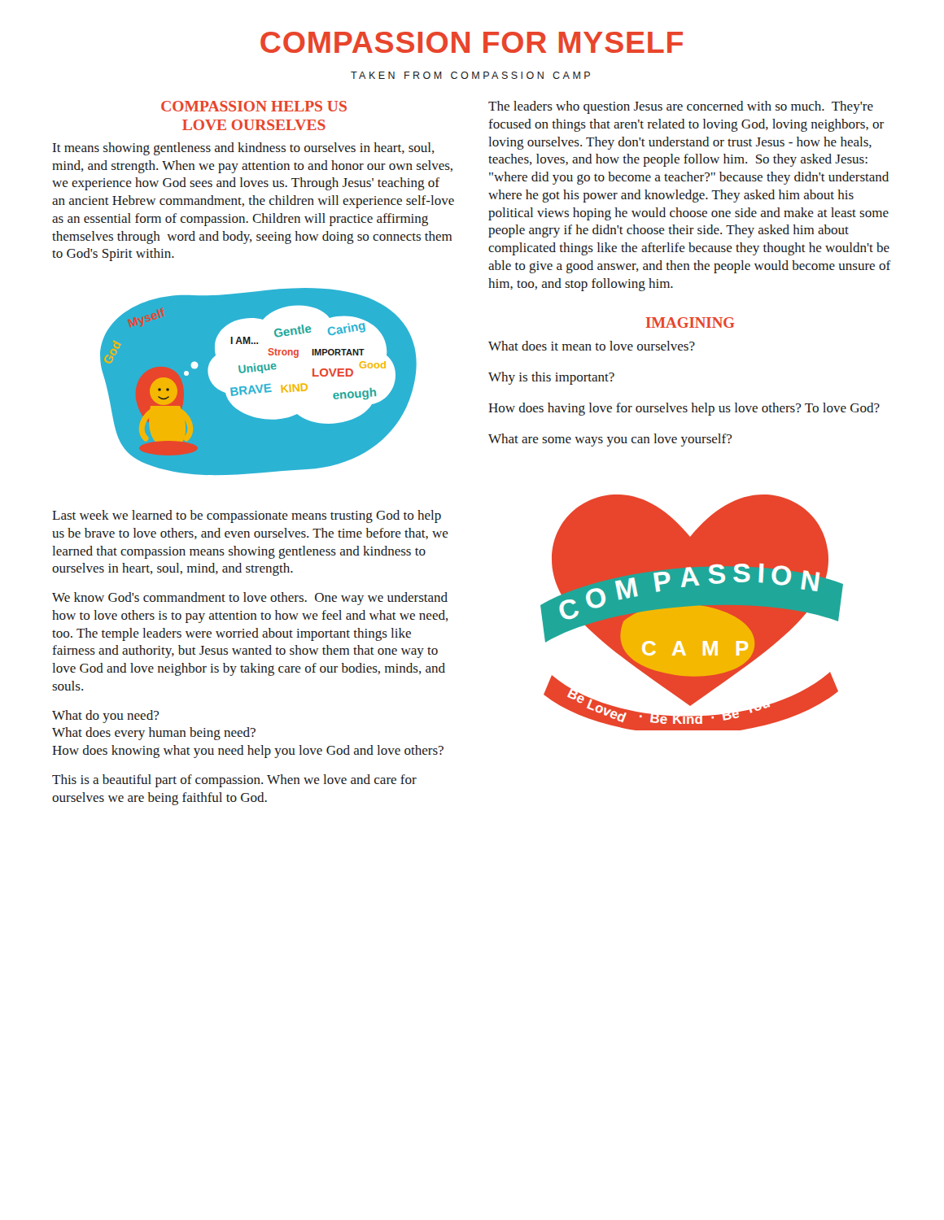Compassion For Myself
Taken from Compassion Camp
Compassion helps us
love ourselves
It means showing gentleness and kindness to ourselves in heart, soul, mind, and strength. When we pay attention to and honor our own selves, we experience how God sees and loves us. Through Jesus' teaching of an ancient Hebrew commandment, the children will experience self-love as an essential form of compassion. Children will practice affirming themselves through word and body, seeing how doing so connects them to God's Spirit within.
Illustration: a child sitting cross-legged beside a thought cloud of affirmations A turquoise organic blob shape. On the left, the words "God" and "Myself" arc above a seated child. On the right, a white thought cloud contains the words: I am... gentle, caring, strong, important, unique, brave, kind, loved, good enough. God Myself I AM... Gentle Caring Strong IMPORTANT Unique LOVED Good BRAVE KIND enough
Last week we learned to be compassionate means trusting God to help us be brave to love others, and even ourselves. The time before that, we learned that compassion means showing gentleness and kindness to ourselves in heart, soul, mind, and strength.
We know God's commandment to love others. One way we understand how to love others is to pay attention to how we feel and what we need, too. The temple leaders were worried about important things like fairness and authority, but Jesus wanted to show them that one way to love God and love neighbor is by taking care of our bodies, minds, and souls.
What do you need?
What does every human being need?
How does knowing what you need help you love God and love others?
This is a beautiful part of compassion. When we love and care for ourselves we are being faithful to God.
The leaders who question Jesus are concerned with so much. They're focused on things that aren't related to loving God, loving neighbors, or loving ourselves. They don't understand or trust Jesus - how he heals, teaches, loves, and how the people follow him. So they asked Jesus: "where did you go to become a teacher?" because they didn't understand where he got his power and knowledge. They asked him about his political views hoping he would choose one side and make at least some people angry if he didn't choose their side. They asked him about complicated things like the afterlife because they thought he wouldn't be able to give a good answer, and then the people would become unsure of him, too, and stop following him.
Imagining
What does it mean to love ourselves?
Why is this important?
How does having love for ourselves help us love others? To love God?
What are some ways you can love yourself?
Compassion Camp logo A large red heart with a teal banner reading COMPASSION across it, a yellow shape beneath reading CAMP, and a curved red ribbon at the bottom reading "Be Loved · Be Kind · Be You". C O M P A S S I O N C A M P Be Loved · Be Kind · Be You